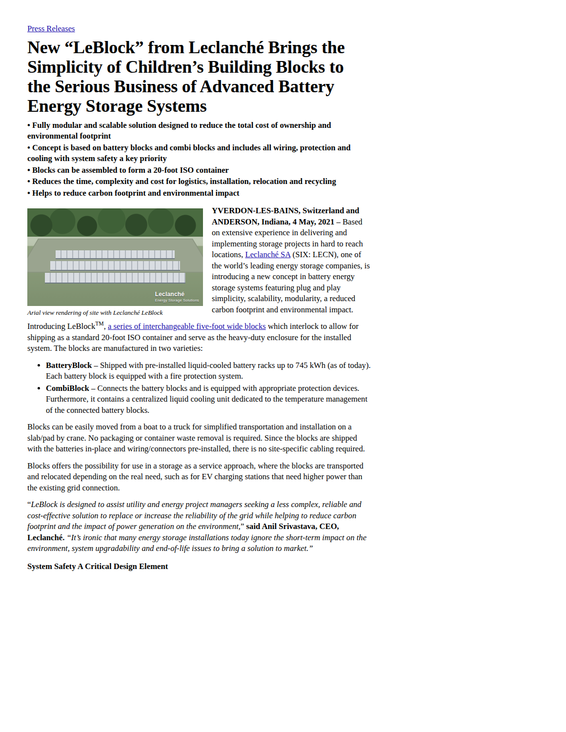Press Releases
New “LeBlock” from Leclanché Brings the Simplicity of Children’s Building Blocks to the Serious Business of Advanced Battery Energy Storage Systems
Fully modular and scalable solution designed to reduce the total cost of ownership and environmental footprint
Concept is based on battery blocks and combi blocks and includes all wiring, protection and cooling with system safety a key priority
Blocks can be assembled to form a 20-foot ISO container
Reduces the time, complexity and cost for logistics, installation, relocation and recycling
Helps to reduce carbon footprint and environmental impact
LeclanchéEnergy Storage Solutions
Arial view rendering of site with Leclanché LeBlock
YVERDON-LES-BAINS, Switzerland and ANDERSON, Indiana, 4 May, 2021 – Based on extensive experience in delivering and implementing storage projects in hard to reach locations, Leclanché SA (SIX: LECN), one of the world’s leading energy storage companies, is introducing a new concept in battery energy storage systems featuring plug and play simplicity, scalability, modularity, a reduced carbon footprint and environmental impact.
Introducing LeBlockTM, a series of interchangeable five-foot wide blocks which interlock to allow for shipping as a standard 20-foot ISO container and serve as the heavy-duty enclosure for the installed system. The blocks are manufactured in two varieties:
BatteryBlock – Shipped with pre-installed liquid-cooled battery racks up to 745 kWh (as of today). Each battery block is equipped with a fire protection system.
CombiBlock – Connects the battery blocks and is equipped with appropriate protection devices. Furthermore, it contains a centralized liquid cooling unit dedicated to the temperature management of the connected battery blocks.
Blocks can be easily moved from a boat to a truck for simplified transportation and installation on a slab/pad by crane. No packaging or container waste removal is required. Since the blocks are shipped with the batteries in-place and wiring/connectors pre-installed, there is no site-specific cabling required.
Blocks offers the possibility for use in a storage as a service approach, where the blocks are transported and relocated depending on the real need, such as for EV charging stations that need higher power than the existing grid connection.
“LeBlock is designed to assist utility and energy project managers seeking a less complex, reliable and cost-effective solution to replace or increase the reliability of the grid while helping to reduce carbon footprint and the impact of power generation on the environment,” said Anil Srivastava, CEO, Leclanché. “It’s ironic that many energy storage installations today ignore the short-term impact on the environment, system upgradability and end-of-life issues to bring a solution to market.”
System Safety A Critical Design Element